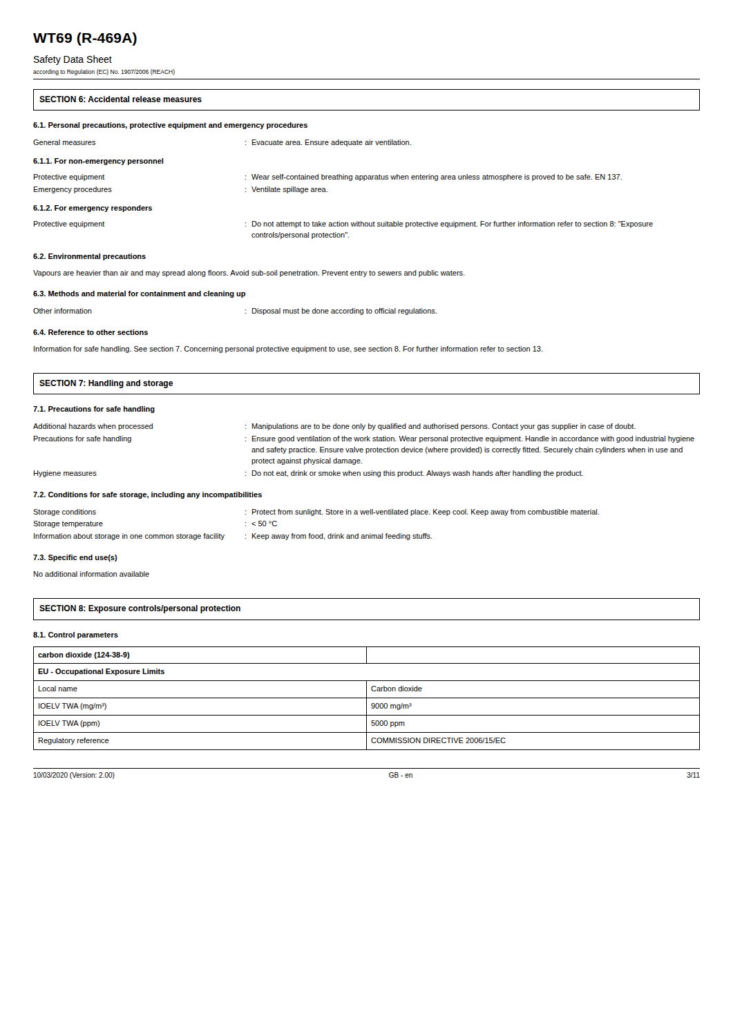WT69 (R-469A)
Safety Data Sheet
according to Regulation (EC) No. 1907/2006 (REACH)
SECTION 6: Accidental release measures
6.1. Personal precautions, protective equipment and emergency procedures
| General measures | : | Evacuate area. Ensure adequate air ventilation. |
6.1.1. For non-emergency personnel
| Protective equipment | : | Wear self-contained breathing apparatus when entering area unless atmosphere is proved to be safe. EN 137. |
| Emergency procedures | : | Ventilate spillage area. |
6.1.2. For emergency responders
| Protective equipment | : | Do not attempt to take action without suitable protective equipment. For further information refer to section 8: "Exposure controls/personal protection". |
6.2. Environmental precautions
Vapours are heavier than air and may spread along floors. Avoid sub-soil penetration. Prevent entry to sewers and public waters.
6.3. Methods and material for containment and cleaning up
| Other information | : | Disposal must be done according to official regulations. |
6.4. Reference to other sections
Information for safe handling. See section 7. Concerning personal protective equipment to use, see section 8. For further information refer to section 13.
SECTION 7: Handling and storage
7.1. Precautions for safe handling
| Additional hazards when processed | : | Manipulations are to be done only by qualified and authorised persons. Contact your gas supplier in case of doubt. |
| Precautions for safe handling | : | Ensure good ventilation of the work station. Wear personal protective equipment. Handle in accordance with good industrial hygiene and safety practice. Ensure valve protection device (where provided) is correctly fitted. Securely chain cylinders when in use and protect against physical damage. |
| Hygiene measures | : | Do not eat, drink or smoke when using this product. Always wash hands after handling the product. |
7.2. Conditions for safe storage, including any incompatibilities
| Storage conditions | : | Protect from sunlight. Store in a well-ventilated place. Keep cool. Keep away from combustible material. |
| Storage temperature | : | < 50 °C |
| Information about storage in one common storage facility | : | Keep away from food, drink and animal feeding stuffs. |
7.3. Specific end use(s)
No additional information available
SECTION 8: Exposure controls/personal protection
8.1. Control parameters
| carbon dioxide (124-38-9) | |
| EU - Occupational Exposure Limits |
| Local name | Carbon dioxide |
| IOELV TWA (mg/m³) | 9000 mg/m³ |
| IOELV TWA (ppm) | 5000 ppm |
| Regulatory reference | COMMISSION DIRECTIVE 2006/15/EC |
10/03/2020 (Version: 2.00) GB - en 3/11